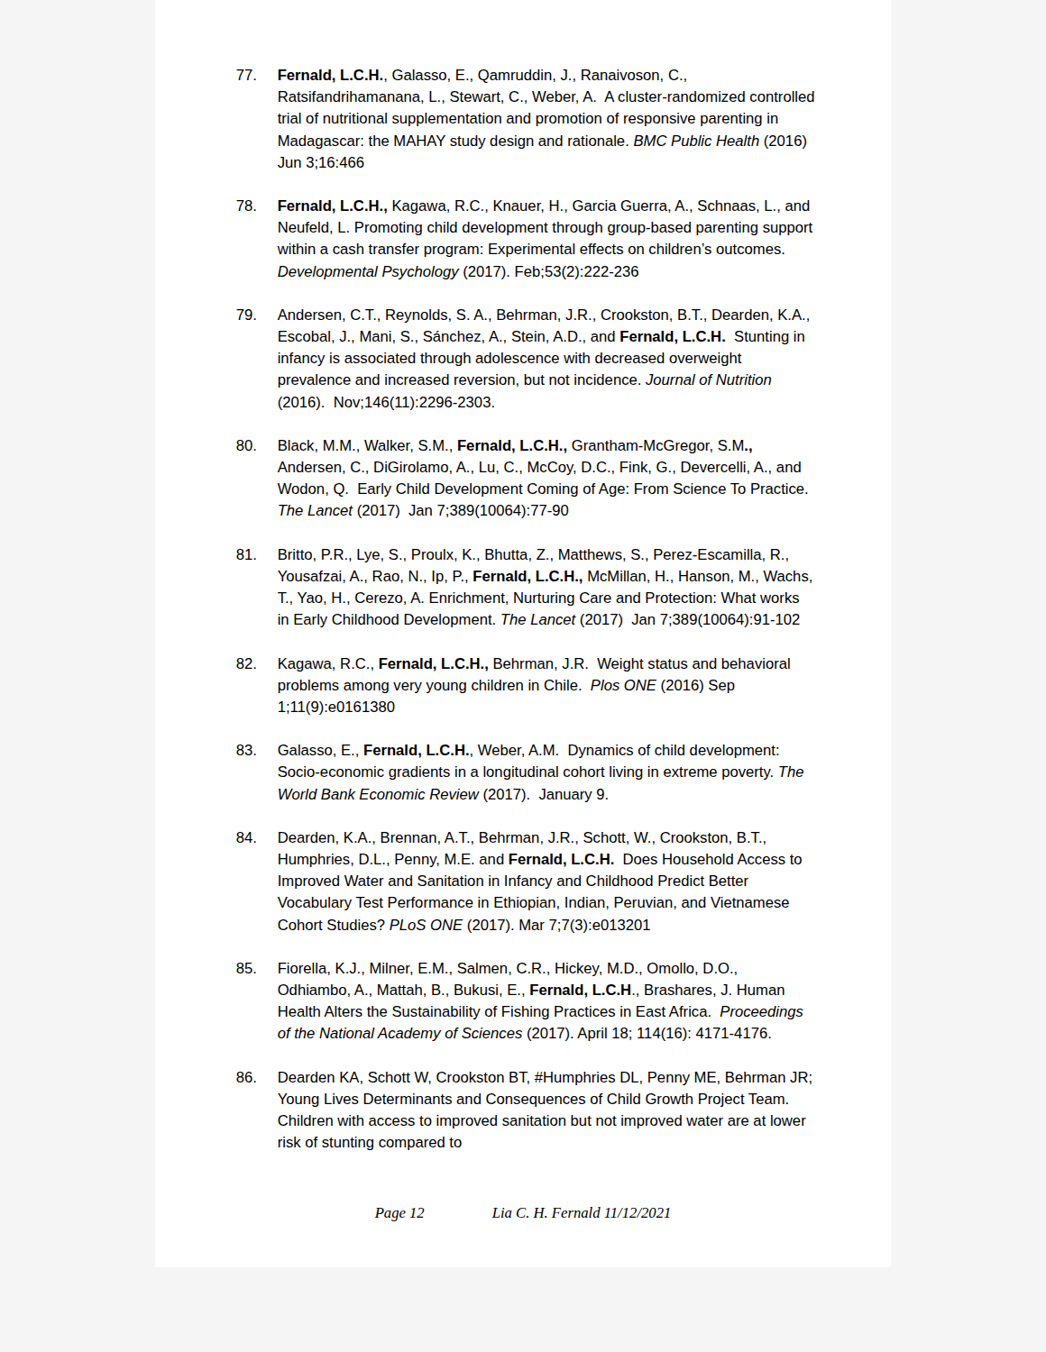77. Fernald, L.C.H., Galasso, E., Qamruddin, J., Ranaivoson, C., Ratsifandrihamanana, L., Stewart, C., Weber, A. A cluster-randomized controlled trial of nutritional supplementation and promotion of responsive parenting in Madagascar: the MAHAY study design and rationale. BMC Public Health (2016) Jun 3;16:466
78. Fernald, L.C.H., Kagawa, R.C., Knauer, H., Garcia Guerra, A., Schnaas, L., and Neufeld, L. Promoting child development through group-based parenting support within a cash transfer program: Experimental effects on children’s outcomes. Developmental Psychology (2017). Feb;53(2):222-236
79. Andersen, C.T., Reynolds, S. A., Behrman, J.R., Crookston, B.T., Dearden, K.A., Escobal, J., Mani, S., Sánchez, A., Stein, A.D., and Fernald, L.C.H. Stunting in infancy is associated through adolescence with decreased overweight prevalence and increased reversion, but not incidence. Journal of Nutrition (2016). Nov;146(11):2296-2303.
80. Black, M.M., Walker, S.M., Fernald, L.C.H., Grantham-McGregor, S.M., Andersen, C., DiGirolamo, A., Lu, C., McCoy, D.C., Fink, G., Devercelli, A., and Wodon, Q. Early Child Development Coming of Age: From Science To Practice. The Lancet (2017) Jan 7;389(10064):77-90
81. Britto, P.R., Lye, S., Proulx, K., Bhutta, Z., Matthews, S., Perez-Escamilla, R., Yousafzai, A., Rao, N., Ip, P., Fernald, L.C.H., McMillan, H., Hanson, M., Wachs, T., Yao, H., Cerezo, A. Enrichment, Nurturing Care and Protection: What works in Early Childhood Development. The Lancet (2017) Jan 7;389(10064):91-102
82. Kagawa, R.C., Fernald, L.C.H., Behrman, J.R. Weight status and behavioral problems among very young children in Chile. Plos ONE (2016) Sep 1;11(9):e0161380
83. Galasso, E., Fernald, L.C.H., Weber, A.M. Dynamics of child development: Socio-economic gradients in a longitudinal cohort living in extreme poverty. The World Bank Economic Review (2017). January 9.
84. Dearden, K.A., Brennan, A.T., Behrman, J.R., Schott, W., Crookston, B.T., Humphries, D.L., Penny, M.E. and Fernald, L.C.H. Does Household Access to Improved Water and Sanitation in Infancy and Childhood Predict Better Vocabulary Test Performance in Ethiopian, Indian, Peruvian, and Vietnamese Cohort Studies? PLoS ONE (2017). Mar 7;7(3):e013201
85. Fiorella, K.J., Milner, E.M., Salmen, C.R., Hickey, M.D., Omollo, D.O., Odhiambo, A., Mattah, B., Bukusi, E., Fernald, L.C.H., Brashares, J. Human Health Alters the Sustainability of Fishing Practices in East Africa. Proceedings of the National Academy of Sciences (2017). April 18; 114(16): 4171-4176.
86. Dearden KA, Schott W, Crookston BT, #Humphries DL, Penny ME, Behrman JR; Young Lives Determinants and Consequences of Child Growth Project Team. Children with access to improved sanitation but not improved water are at lower risk of stunting compared to
Page 12 Lia C. H. Fernald 11/12/2021